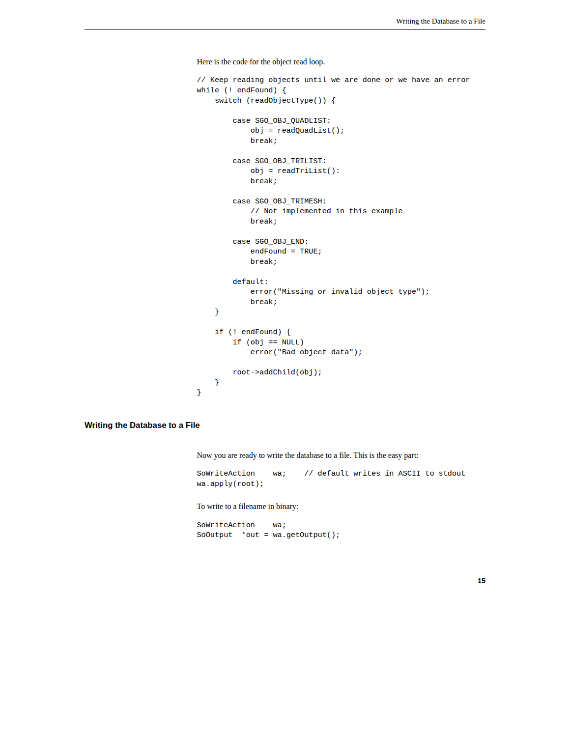Writing the Database to a File
Here is the code for the object read loop.
// Keep reading objects until we are done or we have an error
while (! endFound) {
    switch (readObjectType()) {

        case SGO_OBJ_QUADLIST:
            obj = readQuadList();
            break;

        case SGO_OBJ_TRILIST:
            obj = readTriList():
            break;

        case SGO_OBJ_TRIMESH:
            // Not implemented in this example
            break;

        case SGO_OBJ_END:
            endFound = TRUE;
            break;

        default:
            error("Missing or invalid object type");
            break;
    }

    if (! endFound) {
        if (obj == NULL)
            error("Bad object data");

        root->addChild(obj);
    }
}
Writing the Database to a File
Now you are ready to write the database to a file. This is the easy part:
SoWriteAction    wa;    // default writes in ASCII to stdout
wa.apply(root);
To write to a filename in binary:
SoWriteAction    wa;
SoOutput  *out = wa.getOutput();
15